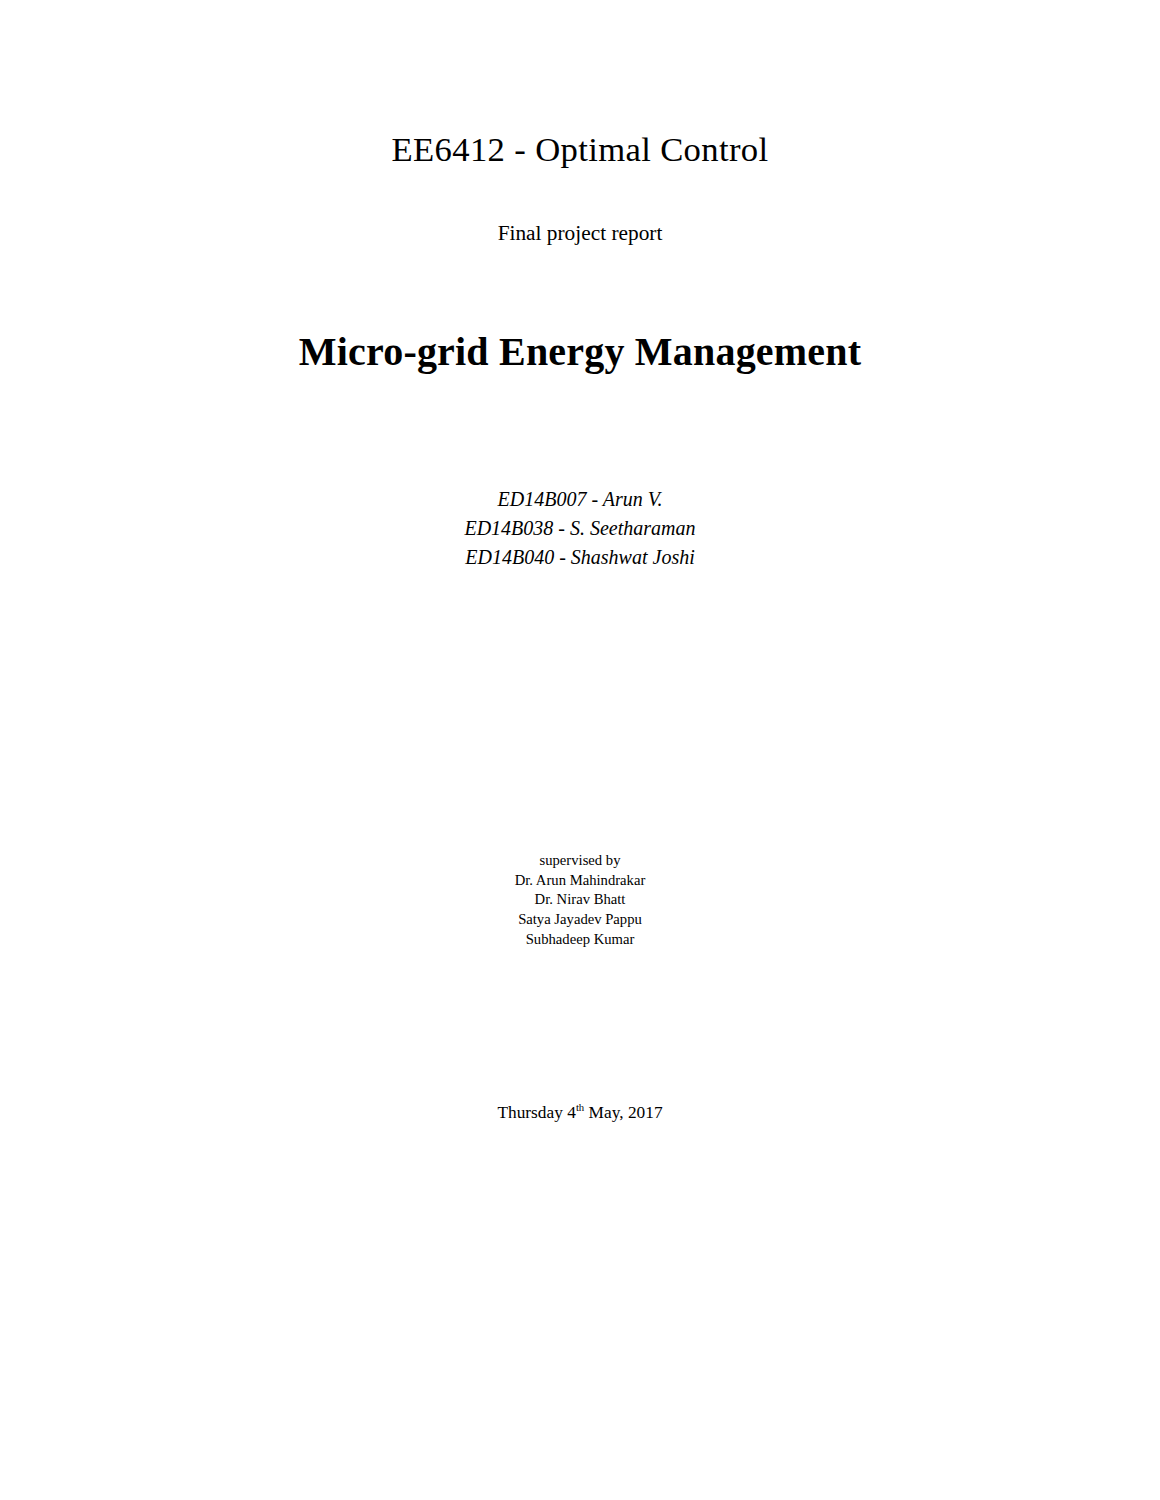EE6412 - Optimal Control
Final project report
Micro-grid Energy Management
ED14B007 - Arun V.
ED14B038 - S. Seetharaman
ED14B040 - Shashwat Joshi
supervised by
Dr. Arun Mahindrakar
Dr. Nirav Bhatt
Satya Jayadev Pappu
Subhadeep Kumar
Thursday 4th May, 2017